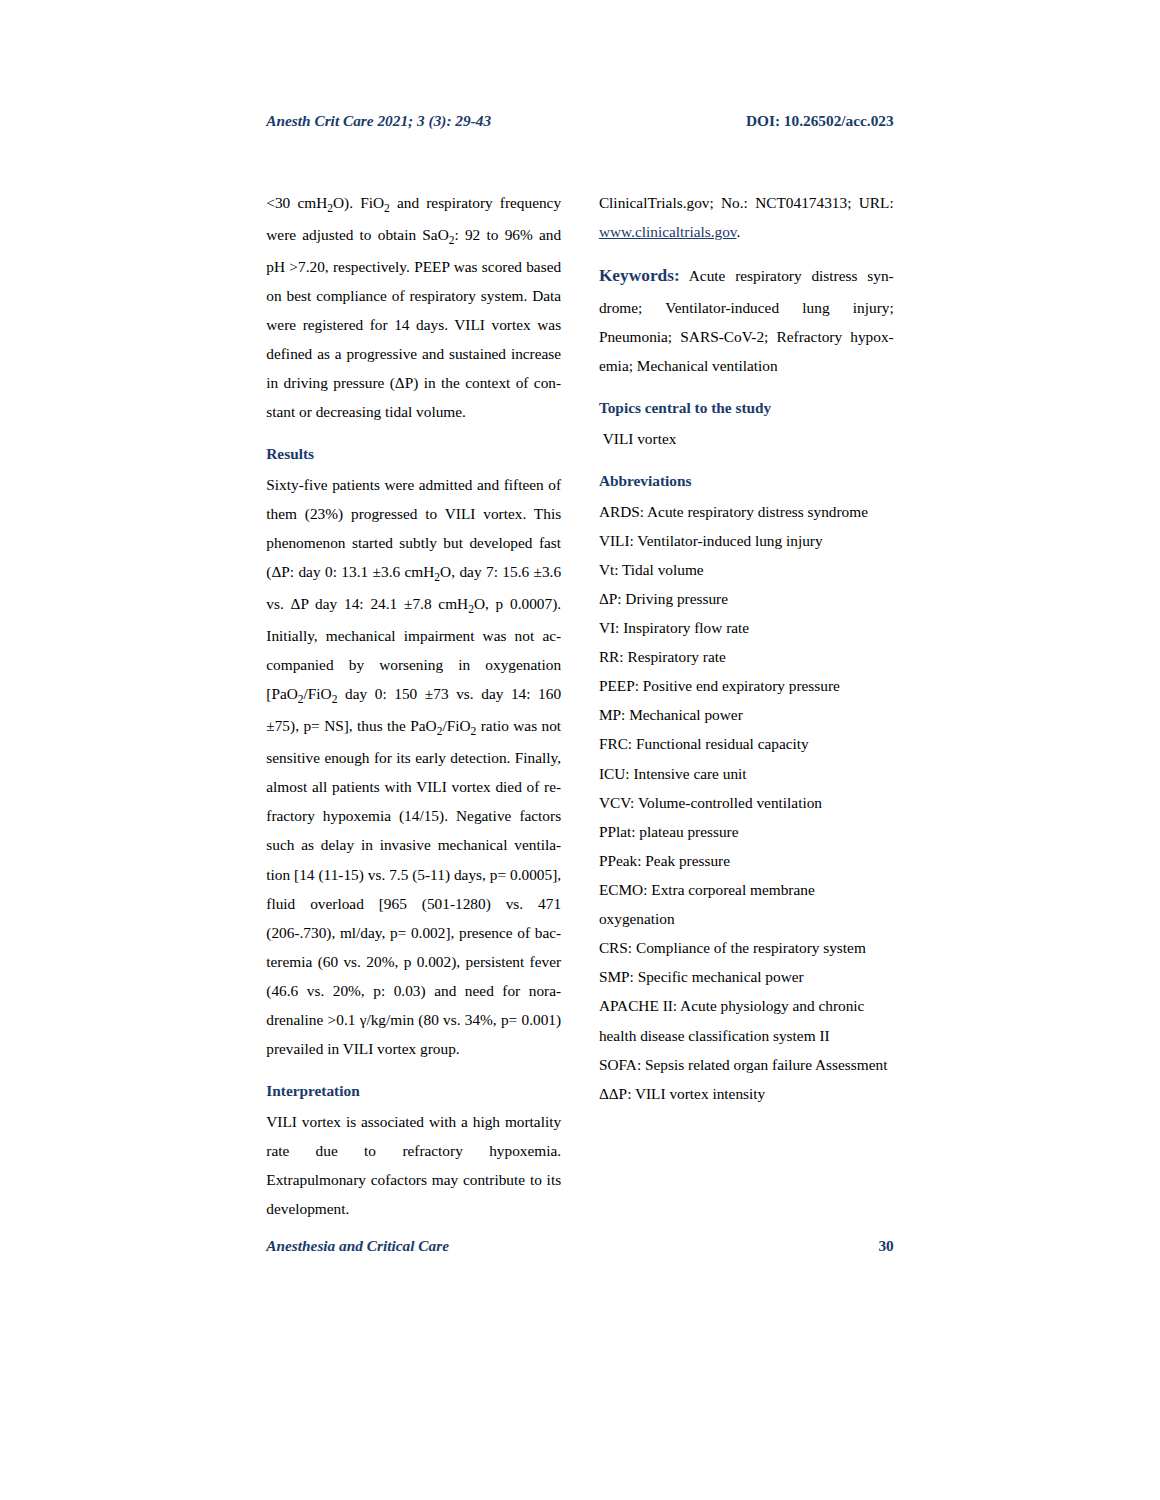Anesth Crit Care 2021; 3 (3): 29-43
DOI: 10.26502/acc.023
<30 cmH2O). FiO2 and respiratory frequency were adjusted to obtain SaO2: 92 to 96% and pH >7.20, respectively. PEEP was scored based on best compliance of respiratory system. Data were registered for 14 days. VILI vortex was defined as a progressive and sustained increase in driving pressure (ΔP) in the context of constant or decreasing tidal volume.
Results
Sixty-five patients were admitted and fifteen of them (23%) progressed to VILI vortex. This phenomenon started subtly but developed fast (ΔP: day 0: 13.1 ±3.6 cmH2O, day 7: 15.6 ±3.6 vs. ΔP day 14: 24.1 ±7.8 cmH2O, p 0.0007). Initially, mechanical impairment was not accompanied by worsening in oxygenation [PaO2/FiO2 day 0: 150 ±73 vs. day 14: 160 ±75), p= NS], thus the PaO2/FiO2 ratio was not sensitive enough for its early detection. Finally, almost all patients with VILI vortex died of refractory hypoxemia (14/15). Negative factors such as delay in invasive mechanical ventilation [14 (11-15) vs. 7.5 (5-11) days, p= 0.0005], fluid overload [965 (501-1280) vs. 471 (206-.730), ml/day, p= 0.002], presence of bacteremia (60 vs. 20%, p 0.002), persistent fever (46.6 vs. 20%, p: 0.03) and need for noradrenaline >0.1 γ/kg/min (80 vs. 34%, p= 0.001) prevailed in VILI vortex group.
Interpretation
VILI vortex is associated with a high mortality rate due to refractory hypoxemia. Extrapulmonary cofactors may contribute to its development.
ClinicalTrials.gov; No.: NCT04174313; URL: www.clinicaltrials.gov.
Keywords: Acute respiratory distress syndrome; Ventilator-induced lung injury; Pneumonia; SARS-CoV-2; Refractory hypoxemia; Mechanical ventilation
Topics central to the study
VILI vortex
Abbreviations
ARDS: Acute respiratory distress syndrome
VILI: Ventilator-induced lung injury
Vt: Tidal volume
ΔP: Driving pressure
VI: Inspiratory flow rate
RR: Respiratory rate
PEEP: Positive end expiratory pressure
MP: Mechanical power
FRC: Functional residual capacity
ICU: Intensive care unit
VCV: Volume-controlled ventilation
PPlat: plateau pressure
PPeak: Peak pressure
ECMO: Extra corporeal membrane oxygenation
CRS: Compliance of the respiratory system
SMP: Specific mechanical power
APACHE II: Acute physiology and chronic health disease classification system II
SOFA: Sepsis related organ failure Assessment
ΔΔP: VILI vortex intensity
Anesthesia and Critical Care
30